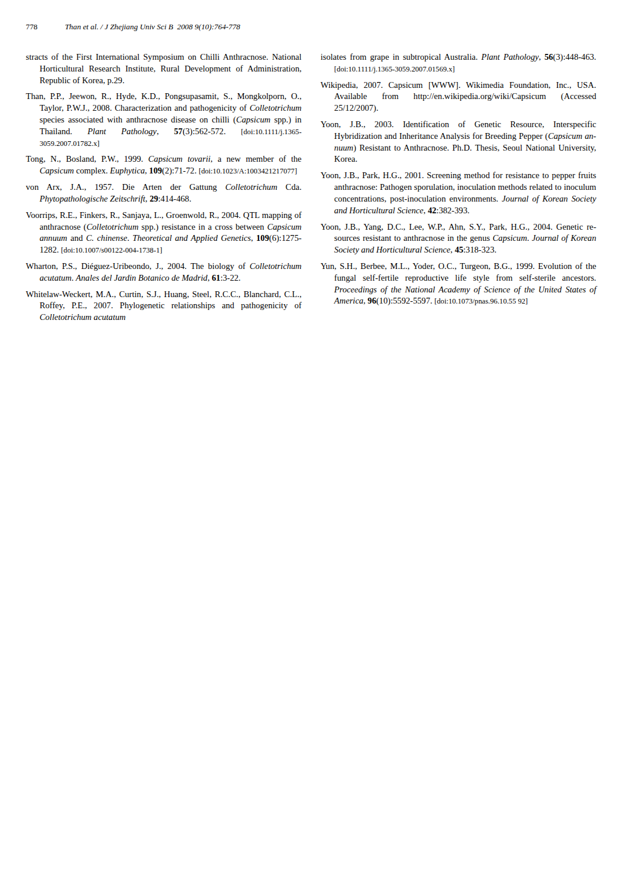778 Than et al. / J Zhejiang Univ Sci B 2008 9(10):764-778
stracts of the First International Symposium on Chilli Anthracnose. National Horticultural Research Institute, Rural Development of Administration, Republic of Korea, p.29.
Than, P.P., Jeewon, R., Hyde, K.D., Pongsupasamit, S., Mongkolporn, O., Taylor, P.W.J., 2008. Characterization and pathogenicity of Colletotrichum species associated with anthracnose disease on chilli (Capsicum spp.) in Thailand. Plant Pathology, 57(3):562-572. [doi:10.1111/j.1365-3059.2007.01782.x]
Tong, N., Bosland, P.W., 1999. Capsicum tovarii, a new member of the Capsicum complex. Euphytica, 109(2):71-72. [doi:10.1023/A:1003421217077]
von Arx, J.A., 1957. Die Arten der Gattung Colletotrichum Cda. Phytopathologische Zeitschrift, 29:414-468.
Voorrips, R.E., Finkers, R., Sanjaya, L., Groenwold, R., 2004. QTL mapping of anthracnose (Colletotrichum spp.) resistance in a cross between Capsicum annuum and C. chinense. Theoretical and Applied Genetics, 109(6):1275-1282. [doi:10.1007/s00122-004-1738-1]
Wharton, P.S., Diéguez-Uribeondo, J., 2004. The biology of Colletotrichum acutatum. Anales del Jardin Botanico de Madrid, 61:3-22.
Whitelaw-Weckert, M.A., Curtin, S.J., Huang, Steel, R.C.C., Blanchard, C.L., Roffey, P.E., 2007. Phylogenetic relationships and pathogenicity of Colletotrichum acutatum
isolates from grape in subtropical Australia. Plant Pathology, 56(3):448-463. [doi:10.1111/j.1365-3059.2007.01569.x]
Wikipedia, 2007. Capsicum [WWW]. Wikimedia Foundation, Inc., USA. Available from http://en.wikipedia.org/wiki/Capsicum (Accessed 25/12/2007).
Yoon, J.B., 2003. Identification of Genetic Resource, Interspecific Hybridization and Inheritance Analysis for Breeding Pepper (Capsicum annuum) Resistant to Anthracnose. Ph.D. Thesis, Seoul National University, Korea.
Yoon, J.B., Park, H.G., 2001. Screening method for resistance to pepper fruits anthracnose: Pathogen sporulation, inoculation methods related to inoculum concentrations, post-inoculation environments. Journal of Korean Society and Horticultural Science, 42:382-393.
Yoon, J.B., Yang, D.C., Lee, W.P., Ahn, S.Y., Park, H.G., 2004. Genetic resources resistant to anthracnose in the genus Capsicum. Journal of Korean Society and Horticultural Science, 45:318-323.
Yun, S.H., Berbee, M.L., Yoder, O.C., Turgeon, B.G., 1999. Evolution of the fungal self-fertile reproductive life style from self-sterile ancestors. Proceedings of the National Academy of Science of the United States of America, 96(10):5592-5597. [doi:10.1073/pnas.96.10.55 92]